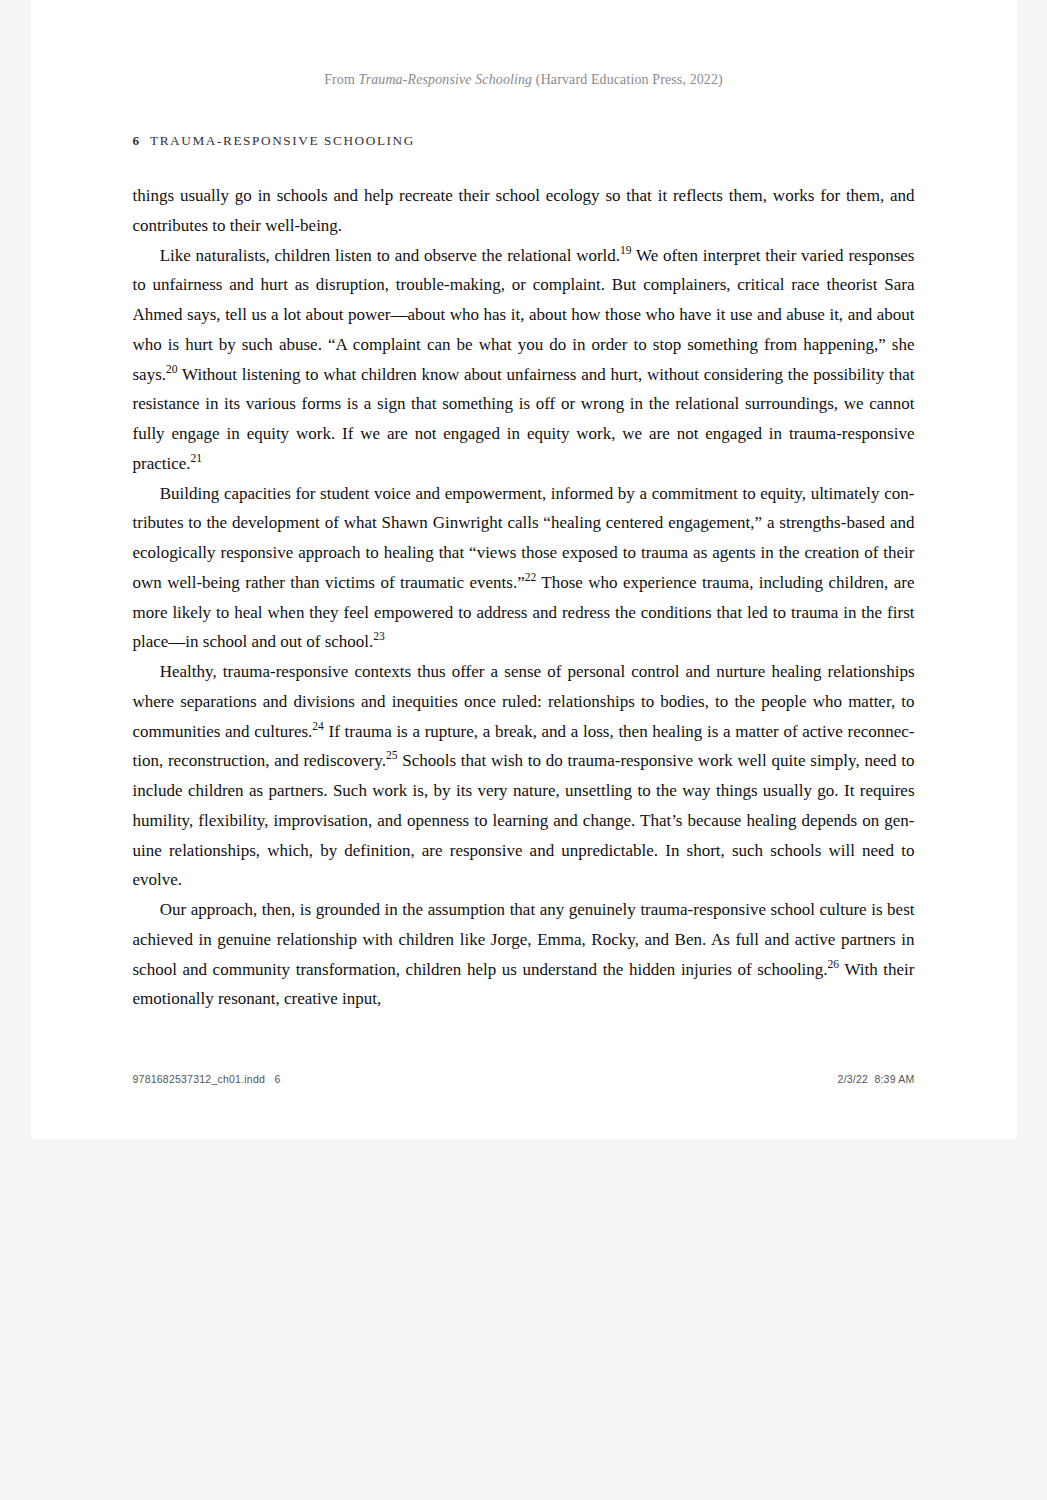From Trauma-Responsive Schooling (Harvard Education Press, 2022)
6 Trauma-Responsive Schooling
things usually go in schools and help recreate their school ecology so that it reflects them, works for them, and contributes to their well-being.
Like naturalists, children listen to and observe the relational world.19 We often interpret their varied responses to unfairness and hurt as disruption, trouble-making, or complaint. But complainers, critical race theorist Sara Ahmed says, tell us a lot about power—about who has it, about how those who have it use and abuse it, and about who is hurt by such abuse. “A complaint can be what you do in order to stop something from happening,” she says.20 Without listening to what children know about unfairness and hurt, without considering the possibility that resistance in its various forms is a sign that something is off or wrong in the relational surroundings, we cannot fully engage in equity work. If we are not engaged in equity work, we are not engaged in trauma-responsive practice.21
Building capacities for student voice and empowerment, informed by a commitment to equity, ultimately contributes to the development of what Shawn Ginwright calls “healing centered engagement,” a strengths-based and ecologically responsive approach to healing that “views those exposed to trauma as agents in the creation of their own well-being rather than victims of traumatic events.”22 Those who experience trauma, including children, are more likely to heal when they feel empowered to address and redress the conditions that led to trauma in the first place—in school and out of school.23
Healthy, trauma-responsive contexts thus offer a sense of personal control and nurture healing relationships where separations and divisions and inequities once ruled: relationships to bodies, to the people who matter, to communities and cultures.24 If trauma is a rupture, a break, and a loss, then healing is a matter of active reconnection, reconstruction, and rediscovery.25 Schools that wish to do trauma-responsive work well quite simply, need to include children as partners. Such work is, by its very nature, unsettling to the way things usually go. It requires humility, flexibility, improvisation, and openness to learning and change. That’s because healing depends on genuine relationships, which, by definition, are responsive and unpredictable. In short, such schools will need to evolve.
Our approach, then, is grounded in the assumption that any genuinely trauma-responsive school culture is best achieved in genuine relationship with children like Jorge, Emma, Rocky, and Ben. As full and active partners in school and community transformation, children help us understand the hidden injuries of schooling.26 With their emotionally resonant, creative input,
9781682537312_ch01.indd 6 2/3/22 8:39 AM